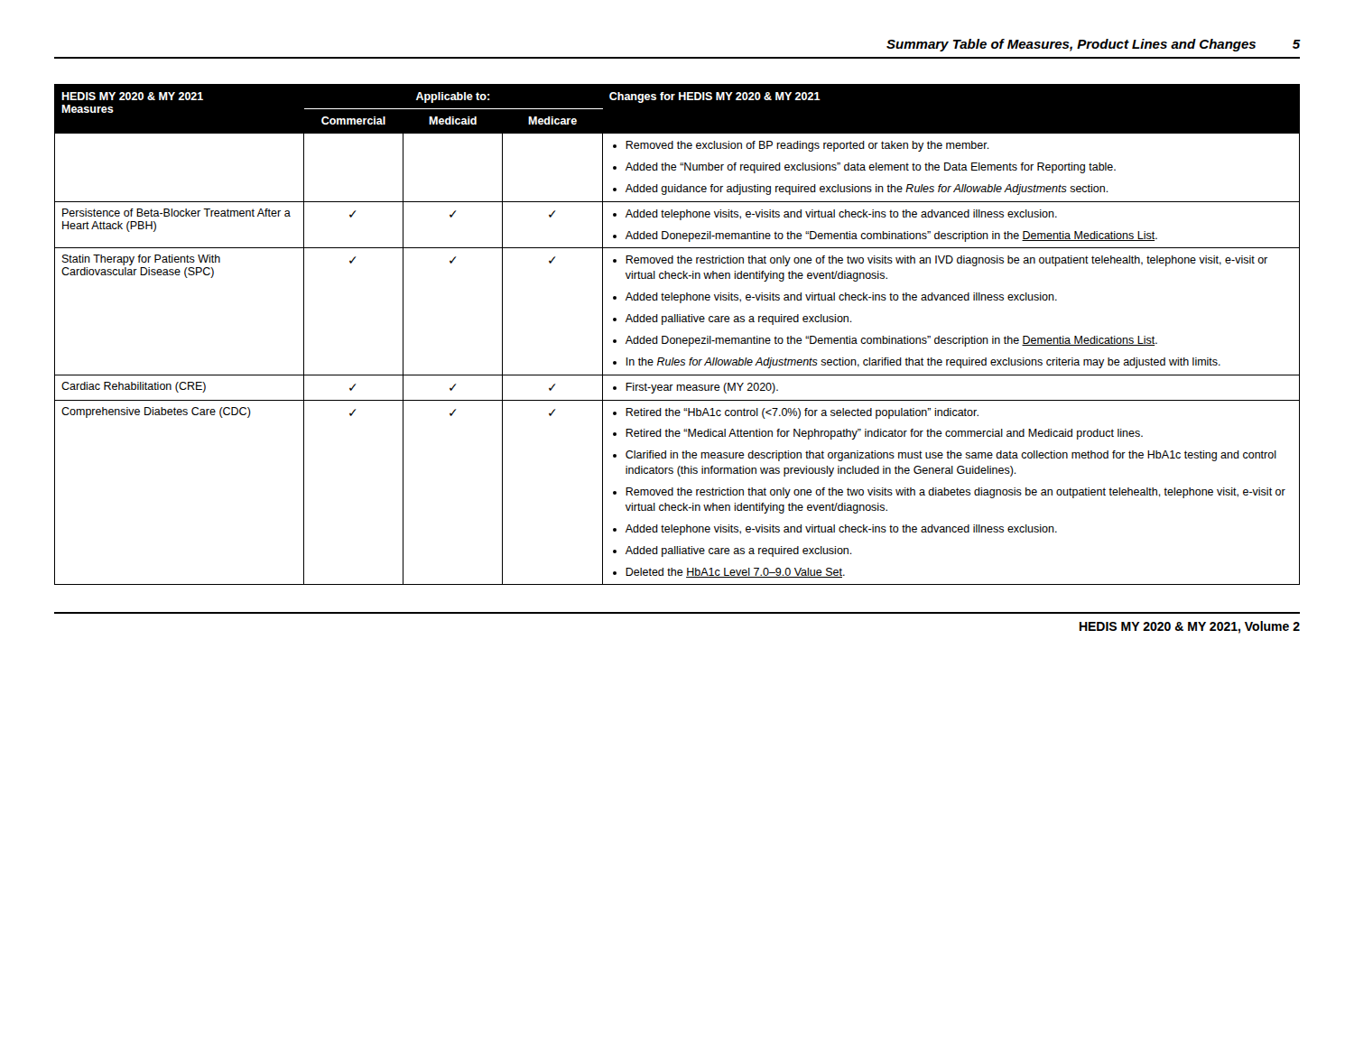Summary Table of Measures, Product Lines and Changes 5
| HEDIS MY 2020 & MY 2021 Measures | Applicable to: | Changes for HEDIS MY 2020 & MY 2021 |
| --- | --- | --- |
| Commercial | Medicaid | Medicare |
| | | | | Removed the exclusion of BP readings reported or taken by the member. Added the “Number of required exclusions” data element to the Data Elements for Reporting table. Added guidance for adjusting required exclusions in the Rules for Allowable Adjustments section. |
| Persistence of Beta-Blocker Treatment After a Heart Attack (PBH) | ✓ | ✓ | ✓ | Added telephone visits, e-visits and virtual check-ins to the advanced illness exclusion. Added Donepezil-memantine to the “Dementia combinations” description in the Dementia Medications List . |
| Statin Therapy for Patients With Cardiovascular Disease (SPC) | ✓ | ✓ | ✓ | Removed the restriction that only one of the two visits with an IVD diagnosis be an outpatient telehealth, telephone visit, e-visit or virtual check-in when identifying the event/diagnosis. Added telephone visits, e-visits and virtual check-ins to the advanced illness exclusion. Added palliative care as a required exclusion. Added Donepezil-memantine to the “Dementia combinations” description in the Dementia Medications List . In the Rules for Allowable Adjustments section, clarified that the required exclusions criteria may be adjusted with limits. |
| Cardiac Rehabilitation (CRE) | ✓ | ✓ | ✓ | First-year measure (MY 2020). |
| Comprehensive Diabetes Care (CDC) | ✓ | ✓ | ✓ | Retired the “HbA1c control (<7.0%) for a selected population” indicator. Retired the “Medical Attention for Nephropathy” indicator for the commercial and Medicaid product lines. Clarified in the measure description that organizations must use the same data collection method for the HbA1c testing and control indicators (this information was previously included in the General Guidelines). Removed the restriction that only one of the two visits with a diabetes diagnosis be an outpatient telehealth, telephone visit, e-visit or virtual check-in when identifying the event/diagnosis. Added telephone visits, e-visits and virtual check-ins to the advanced illness exclusion. Added palliative care as a required exclusion. Deleted the HbA1c Level 7.0–9.0 Value Set . |
HEDIS MY 2020 & MY 2021, Volume 2